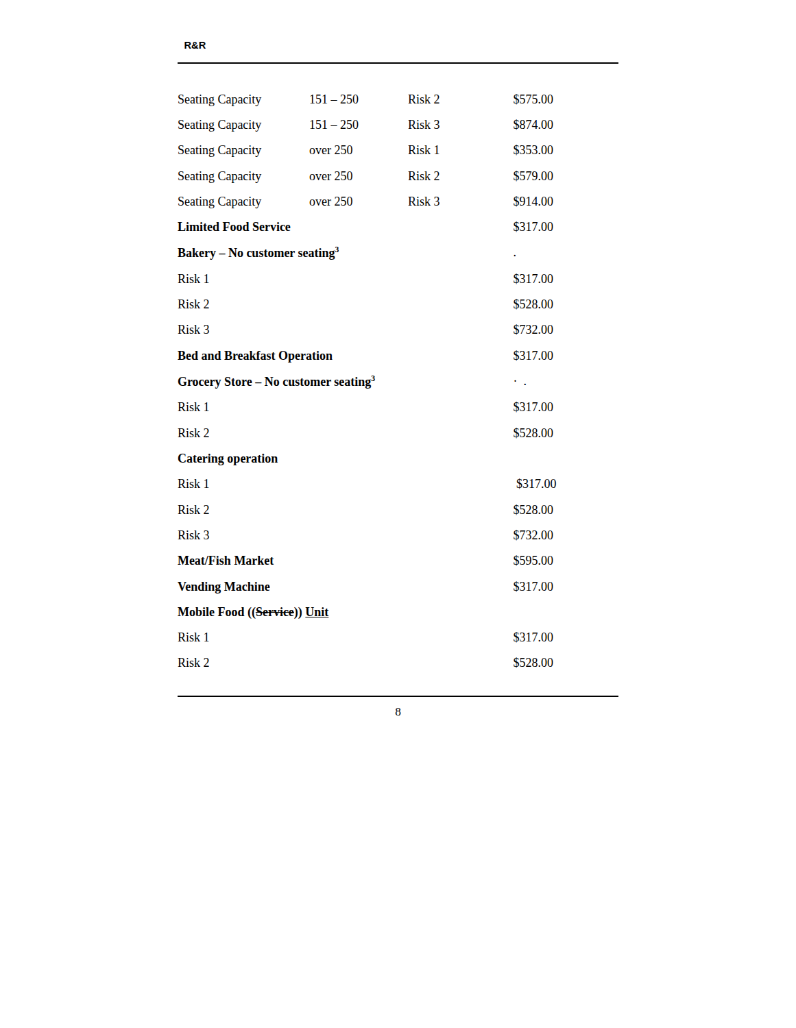R&R
| Seating Capacity | 151 – 250 | Risk 2 | $575.00 |
| Seating Capacity | 151 – 250 | Risk 3 | $874.00 |
| Seating Capacity | over 250 | Risk 1 | $353.00 |
| Seating Capacity | over 250 | Risk 2 | $579.00 |
| Seating Capacity | over 250 | Risk 3 | $914.00 |
| Limited Food Service | $317.00 |
| Bakery – No customer seating 3 | . |
| Risk 1 | $317.00 |
| Risk 2 | $528.00 |
| Risk 3 | $732.00 |
| Bed and Breakfast Operation | $317.00 |
| Grocery Store – No customer seating 3 | · . |
| Risk 1 | $317.00 |
| Risk 2 | $528.00 |
| Catering operation | |
| Risk 1 | $317.00 |
| Risk 2 | $528.00 |
| Risk 3 | $732.00 |
| Meat/Fish Market | $595.00 |
| Vending Machine | $317.00 |
| Mobile Food (( Service )) Unit | |
| Risk 1 | $317.00 |
| Risk 2 | $528.00 |
8